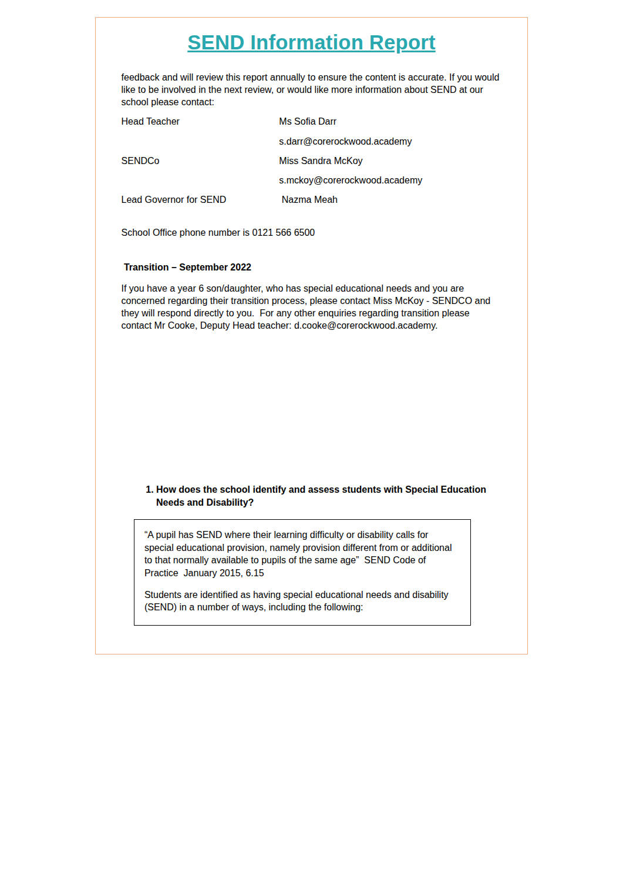SEND Information Report
feedback and will review this report annually to ensure the content is accurate. If you would like to be involved in the next review, or would like more information about SEND at our school please contact:
| Head Teacher | Ms Sofia Darr s.darr@corerockwood.academy |
| SENDCo | Miss Sandra McKoy s.mckoy@corerockwood.academy |
| Lead Governor for SEND | Nazma Meah |
School Office phone number is 0121 566 6500
Transition – September 2022
If you have a year 6 son/daughter, who has special educational needs and you are concerned regarding their transition process, please contact Miss McKoy - SENDCO and they will respond directly to you. For any other enquiries regarding transition please contact Mr Cooke, Deputy Head teacher: d.cooke@corerockwood.academy.
How does the school identify and assess students with Special Education Needs and Disability?
“A pupil has SEND where their learning difficulty or disability calls for special educational provision, namely provision different from or additional to that normally available to pupils of the same age” SEND Code of Practice January 2015, 6.15
Students are identified as having special educational needs and disability (SEND) in a number of ways, including the following: